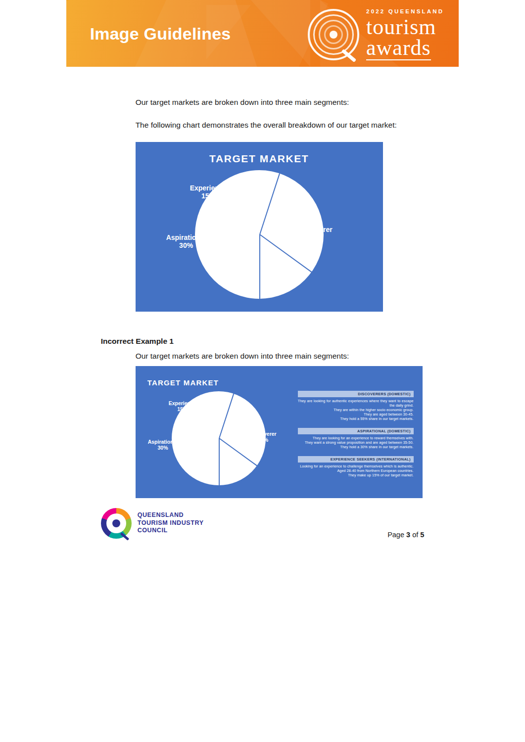Image Guidelines
2022 QUEENSLAND
tourism
awards
Our target markets are broken down into three main segments:
The following chart demonstrates the overall breakdown of our target market:
TARGET MARKET
Discoverer
55%
Aspirational
30%
Experience
15%
Incorrect Example 1
Our target markets are broken down into three main segments:
TARGET MARKET
Discoverer
55%
Aspirational
30%
Experience
15%
DISCOVERERS (DOMESTIC)
They are looking for authentic experiences where they want to escape the daily grind.
They are within the higher socio economic group.
They are aged between 30-45.
They hold a 55% share in our target markets.
ASPIRATIONAL (DOMESTIC)
They are looking for an experience to reward themselves with.
They want a strong value proposition and are aged between 35-50.
They hold a 30% share in our target markets.
EXPERIENCE SEEKERS (INTERNATIONAL)
Looking for an experience to challenge themselves which is authentic.
Aged 28-40 from Northern European countries.
They make up 15% of our target market.
Queensland
Tourism Industry
Council
Page 3 of 5